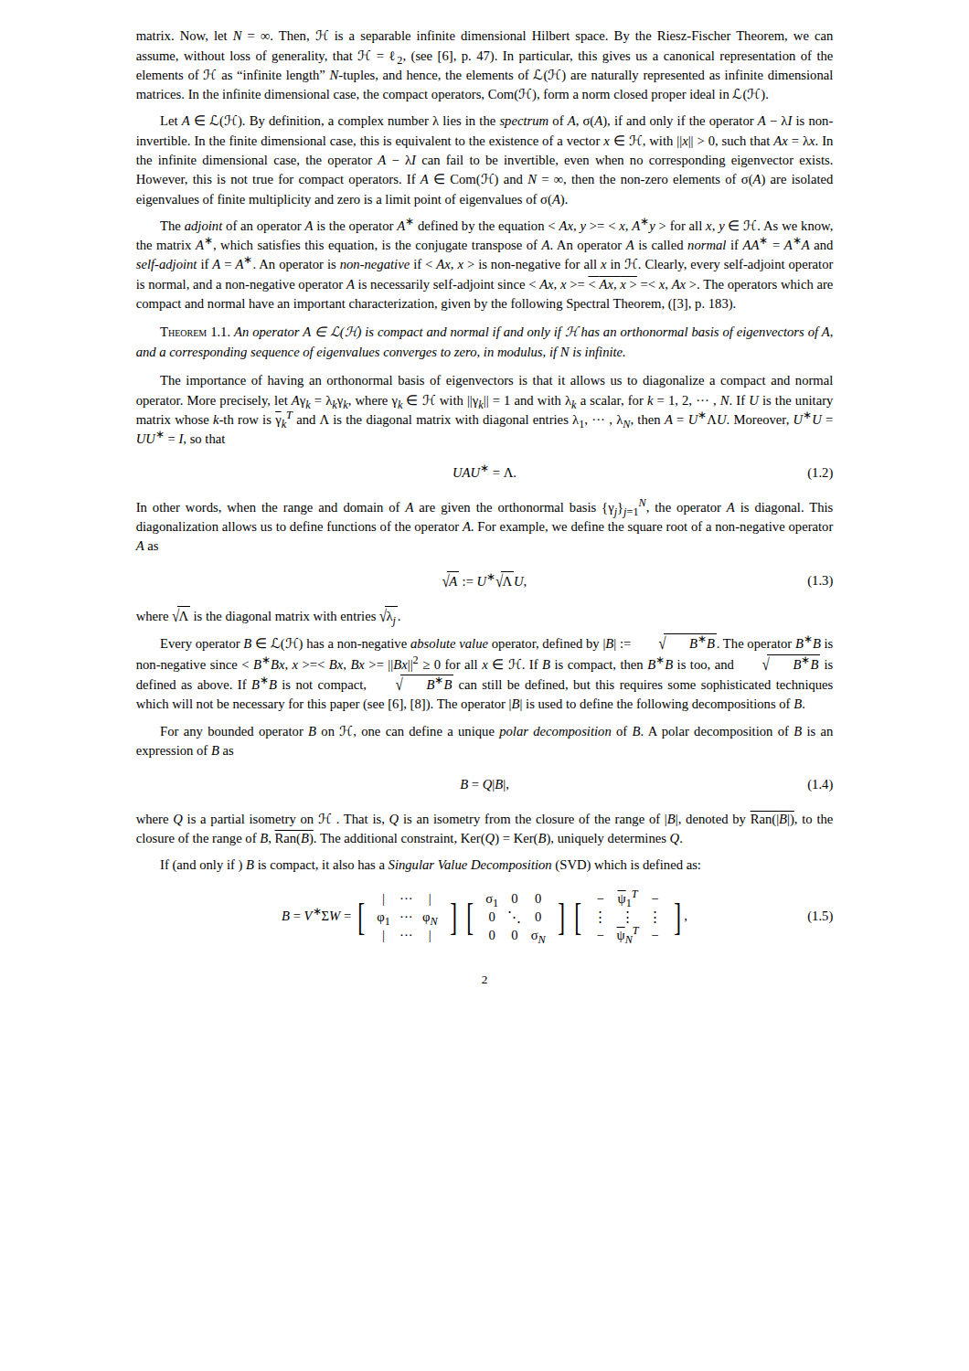matrix. Now, let N = ∞. Then, ℋ is a separable infinite dimensional Hilbert space. By the Riesz-Fischer Theorem, we can assume, without loss of generality, that ℋ = ℓ2, (see [6], p. 47). In particular, this gives us a canonical representation of the elements of ℋ as “infinite length” N-tuples, and hence, the elements of ℒ(ℋ) are naturally represented as infinite dimensional matrices. In the infinite dimensional case, the compact operators, Com(ℋ), form a norm closed proper ideal in ℒ(ℋ).
Let A ∈ ℒ(ℋ). By definition, a complex number λ lies in the spectrum of A, σ(A), if and only if the operator A − λI is non-invertible. In the finite dimensional case, this is equivalent to the existence of a vector x ∈ ℋ, with ||x|| > 0, such that Ax = λx. In the infinite dimensional case, the operator A − λI can fail to be invertible, even when no corresponding eigenvector exists. However, this is not true for compact operators. If A ∈ Com(ℋ) and N = ∞, then the non-zero elements of σ(A) are isolated eigenvalues of finite multiplicity and zero is a limit point of eigenvalues of σ(A).
The adjoint of an operator A is the operator A∗ defined by the equation < Ax, y >= < x, A∗y > for all x, y ∈ ℋ. As we know, the matrix A∗, which satisfies this equation, is the conjugate transpose of A. An operator A is called normal if AA∗ = A∗A and self-adjoint if A = A∗. An operator is non-negative if < Ax, x > is non-negative for all x in ℋ. Clearly, every self-adjoint operator is normal, and a non-negative operator A is necessarily self-adjoint since < Ax, x >= < Ax, x > =< x, Ax >. The operators which are compact and normal have an important characterization, given by the following Spectral Theorem, ([3], p. 183).
Theorem 1.1. An operator A ∈ ℒ(ℋ) is compact and normal if and only if ℋ has an orthonormal basis of eigenvectors of A, and a corresponding sequence of eigenvalues converges to zero, in modulus, if N is infinite.
The importance of having an orthonormal basis of eigenvectors is that it allows us to diagonalize a compact and normal operator. More precisely, let Aγk = λkγk, where γk ∈ ℋ with ||γk|| = 1 and with λk a scalar, for k = 1, 2, ··· , N. If U is the unitary matrix whose k-th row is γkT and Λ is the diagonal matrix with diagonal entries λ1, ··· , λN, then A = U∗ΛU. Moreover, U∗U = UU∗ = I, so that
UAU∗ = Λ. (1.2)
In other words, when the range and domain of A are given the orthonormal basis {γj}j=1N, the operator A is diagonal. This diagonalization allows us to define functions of the operator A. For example, we define the square root of a non-negative operator A as
√A := U∗√ΛU, (1.3)
where √Λ is the diagonal matrix with entries √λj.
Every operator B ∈ ℒ(ℋ) has a non-negative absolute value operator, defined by |B| := √B∗B. The operator B∗B is non-negative since < B∗Bx, x >=< Bx, Bx >= ||Bx||2 ≥ 0 for all x ∈ ℋ. If B is compact, then B∗B is too, and √B∗B is defined as above. If B∗B is not compact, √B∗B can still be defined, but this requires some sophisticated techniques which will not be necessary for this paper (see [6], [8]). The operator |B| is used to define the following decompositions of B.
For any bounded operator B on ℋ, one can define a unique polar decomposition of B. A polar decomposition of B is an expression of B as
B = Q|B|, (1.4)
where Q is a partial isometry on ℋ . That is, Q is an isometry from the closure of the range of |B|, denoted by Ran(|B|), to the closure of the range of B, Ran(B). The additional constraint, Ker(Q) = Ker(B), uniquely determines Q.
If (and only if ) B is compact, it also has a Singular Value Decomposition (SVD) which is defined as:
B = V∗ΣW = [
| / | ··· | / |
| φ 1 | ··· | φ N |
| / | ··· | / |
] [
| σ 1 | 0 | 0 |
| 0 | ⋱ | 0 |
| 0 | 0 | σ N |
] [
| − | ψ 1 T | − |
| ⋮ | ⋮ | ⋮ |
| − | ψ N T | − |
], (1.5)
2